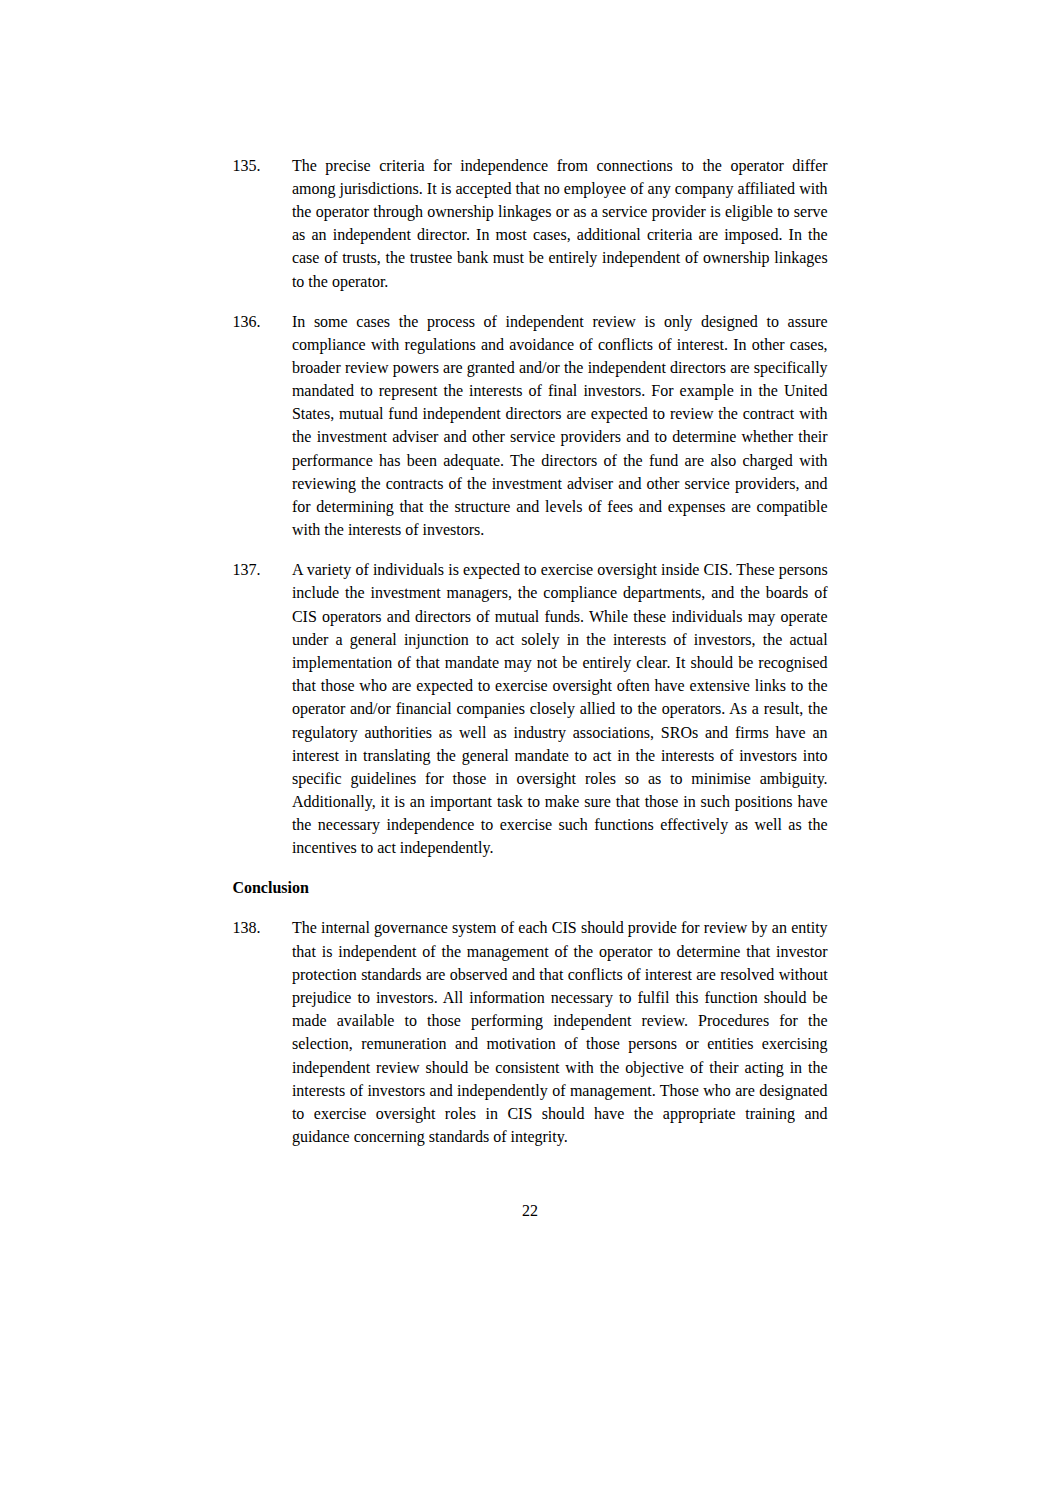135. The precise criteria for independence from connections to the operator differ among jurisdictions. It is accepted that no employee of any company affiliated with the operator through ownership linkages or as a service provider is eligible to serve as an independent director. In most cases, additional criteria are imposed. In the case of trusts, the trustee bank must be entirely independent of ownership linkages to the operator.
136. In some cases the process of independent review is only designed to assure compliance with regulations and avoidance of conflicts of interest. In other cases, broader review powers are granted and/or the independent directors are specifically mandated to represent the interests of final investors. For example in the United States, mutual fund independent directors are expected to review the contract with the investment adviser and other service providers and to determine whether their performance has been adequate. The directors of the fund are also charged with reviewing the contracts of the investment adviser and other service providers, and for determining that the structure and levels of fees and expenses are compatible with the interests of investors.
137. A variety of individuals is expected to exercise oversight inside CIS. These persons include the investment managers, the compliance departments, and the boards of CIS operators and directors of mutual funds. While these individuals may operate under a general injunction to act solely in the interests of investors, the actual implementation of that mandate may not be entirely clear. It should be recognised that those who are expected to exercise oversight often have extensive links to the operator and/or financial companies closely allied to the operators. As a result, the regulatory authorities as well as industry associations, SROs and firms have an interest in translating the general mandate to act in the interests of investors into specific guidelines for those in oversight roles so as to minimise ambiguity. Additionally, it is an important task to make sure that those in such positions have the necessary independence to exercise such functions effectively as well as the incentives to act independently.
Conclusion
138. The internal governance system of each CIS should provide for review by an entity that is independent of the management of the operator to determine that investor protection standards are observed and that conflicts of interest are resolved without prejudice to investors. All information necessary to fulfil this function should be made available to those performing independent review. Procedures for the selection, remuneration and motivation of those persons or entities exercising independent review should be consistent with the objective of their acting in the interests of investors and independently of management. Those who are designated to exercise oversight roles in CIS should have the appropriate training and guidance concerning standards of integrity.
22